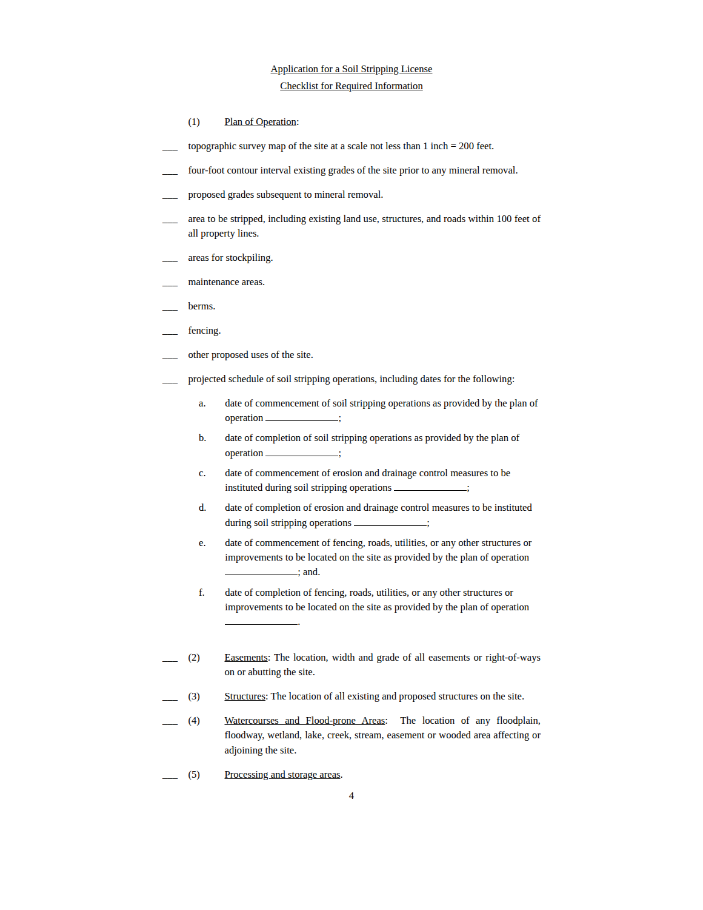Application for a Soil Stripping License
Checklist for Required Information
(1)
Plan of Operation:
___
topographic survey map of the site at a scale not less than 1 inch = 200 feet.
___
four-foot contour interval existing grades of the site prior to any mineral removal.
___
proposed grades subsequent to mineral removal.
___
area to be stripped, including existing land use, structures, and roads within 100 feet of all property lines.
___
areas for stockpiling.
___
maintenance areas.
___
berms.
___
fencing.
___
other proposed uses of the site.
___
projected schedule of soil stripping operations, including dates for the following:
a.
date of commencement of soil stripping operations as provided by the plan of operation ;
b.
date of completion of soil stripping operations as provided by the plan of operation ;
c.
date of commencement of erosion and drainage control measures to be instituted during soil stripping operations ;
d.
date of completion of erosion and drainage control measures to be instituted during soil stripping operations ;
e.
date of commencement of fencing, roads, utilities, or any other structures or improvements to be located on the site as provided by the plan of operation ; and.
f.
date of completion of fencing, roads, utilities, or any other structures or improvements to be located on the site as provided by the plan of operation .
___
(2)
Easements: The location, width and grade of all easements or right-of-ways on or abutting the site.
___
(3)
Structures: The location of all existing and proposed structures on the site.
___
(4)
Watercourses and Flood-prone Areas: The location of any floodplain, floodway, wetland, lake, creek, stream, easement or wooded area affecting or adjoining the site.
___
(5)
Processing and storage areas.
4